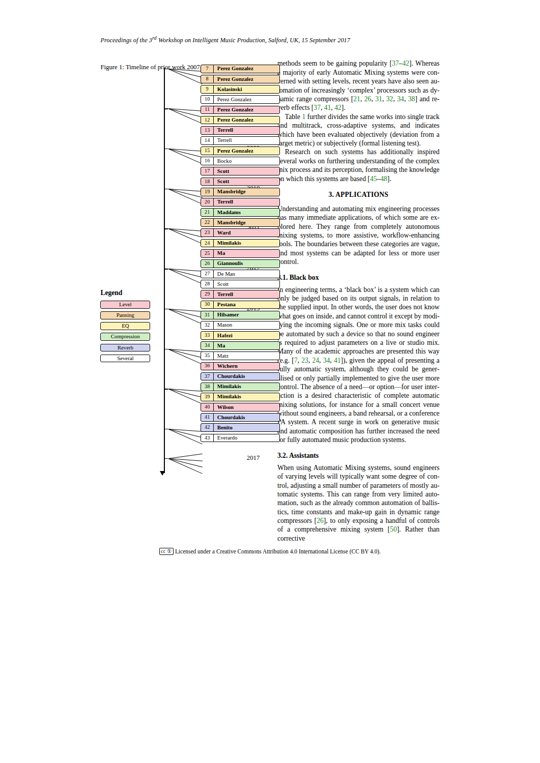Proceedings of the 3rd Workshop on Intelligent Music Production, Salford, UK, 15 September 2017
2007
2008
2009
2010
2011
2012
2013
2014
2015
2016
2017
7 Perez Gonzalez
8 Perez Gonzalez
9 Kolasinski
10 Perez Gonzalez
11 Perez Gonzalez
12 Perez Gonzalez
13 Terrell
14 Terrell
15 Perez Gonzalez
16 Bocko
17 Scott
18 Scott
19 Mansbridge
20 Terrell
21 Maddams
22 Mansbridge
23 Ward
24 Mimilakis
25 Ma
26 Giannoulis
27 De Man
28 Scott
29 Terrell
30 Pestana
31 Hilsamer
32 Mason
33 Hafezi
34 Ma
35 Matz
36 Wichern
37 Chourdakis
38 Mimilakis
39 Mimilakis
40 Wilson
41 Chourdakis
42 Benito
43 Everardo
Legend
Level
Panning
EQ
Compression
Reverb
Several
Figure 1: Timeline of prior work 2007–2017
methods seem to be gaining popularity [37–42]. Whereas a majority of early Automatic Mixing systems were concerned with setting levels, recent years have also seen automation of increasingly ‘complex’ processors such as dynamic range compressors [21, 26, 31, 32, 34, 38] and reverb effects [37, 41, 42].
Table 1 further divides the same works into single track and multitrack, cross-adaptive systems, and indicates which have been evaluated objectively (deviation from a target metric) or subjectively (formal listening test).
Research on such systems has additionally inspired several works on furthering understanding of the complex mix process and its perception, formalising the knowledge on which this systems are based [45–48].
3. APPLICATIONS
Understanding and automating mix engineering processes has many immediate applications, of which some are explored here. They range from completely autonomous mixing systems, to more assistive, workflow-enhancing tools. The boundaries between these categories are vague, and most systems can be adapted for less or more user control.
3.1. Black box
In engineering terms, a ‘black box’ is a system which can only be judged based on its output signals, in relation to the supplied input. In other words, the user does not know what goes on inside, and cannot control it except by modifying the incoming signals. One or more mix tasks could be automated by such a device so that no sound engineer is required to adjust parameters on a live or studio mix. Many of the academic approaches are presented this way (e.g. [7, 23, 24, 34, 41]), given the appeal of presenting a fully automatic system, although they could be generalised or only partially implemented to give the user more control. The absence of a need—or option—for user interaction is a desired characteristic of complete automatic mixing solutions, for instance for a small concert venue without sound engineers, a band rehearsal, or a conference PA system. A recent surge in work on generative music and automatic composition has further increased the need for fully automated music production systems.
3.2. Assistants
When using Automatic Mixing systems, sound engineers of varying levels will typically want some degree of control, adjusting a small number of parameters of mostly automatic systems. This can range from very limited automation, such as the already common automation of ballistics, time constants and make-up gain in dynamic range compressors [26], to only exposing a handful of controls of a comprehensive mixing system [50]. Rather than corrective
cc ① Licensed under a Creative Commons Attribution 4.0 International License (CC BY 4.0).